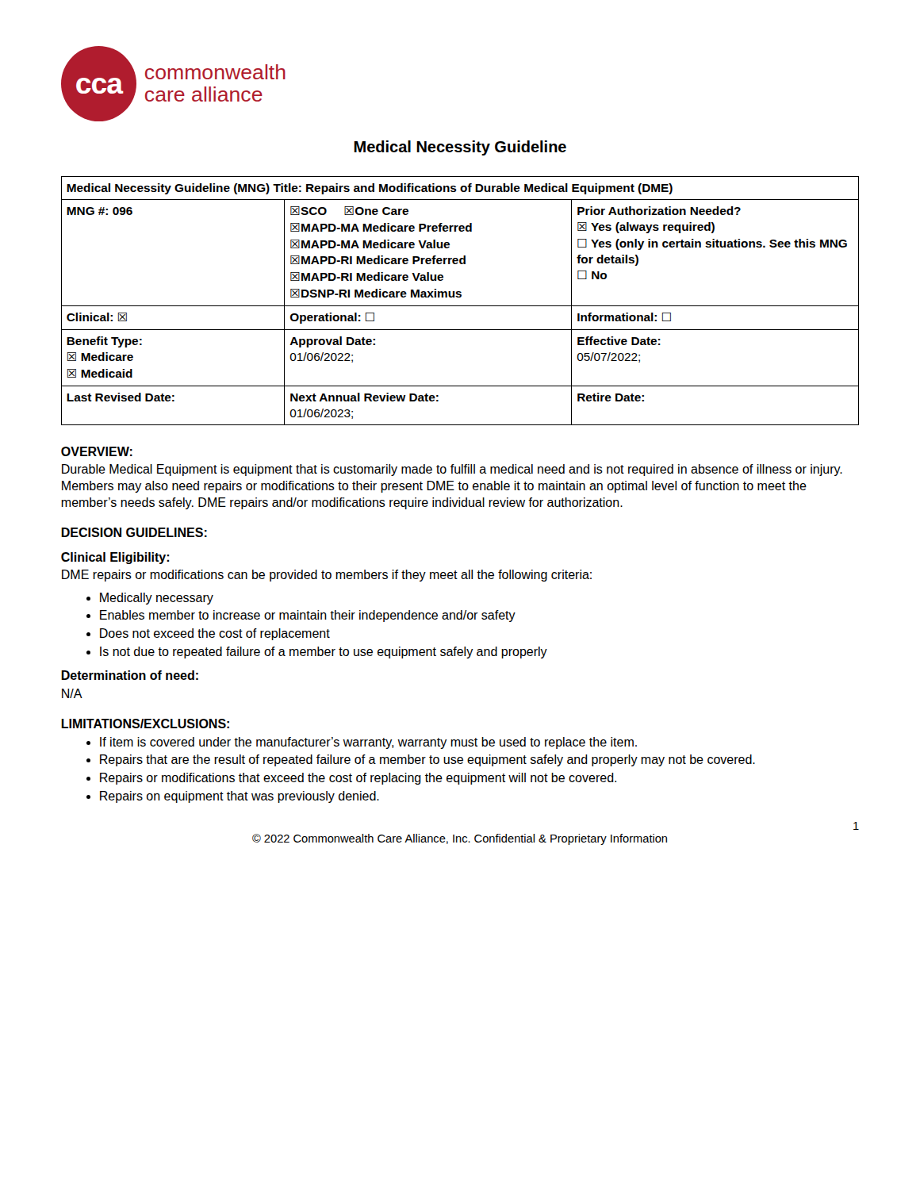cca commonwealth
care alliance
Medical Necessity Guideline
| Medical Necessity Guideline (MNG) Title: Repairs and Modifications of Durable Medical Equipment (DME) |
| MNG #: 096 | ☒ SCO ☒ One Care ☒ MAPD-MA Medicare Preferred ☒ MAPD-MA Medicare Value ☒ MAPD-RI Medicare Preferred ☒ MAPD-RI Medicare Value ☒ DSNP-RI Medicare Maximus | Prior Authorization Needed? ☒ Yes (always required) ☐ Yes (only in certain situations. See this MNG for details) ☐ No |
| Clinical: ☒ | Operational: ☐ | Informational: ☐ |
| Benefit Type: ☒ Medicare ☒ Medicaid | Approval Date: 01/06/2022; | Effective Date: 05/07/2022; |
| Last Revised Date: | Next Annual Review Date: 01/06/2023; | Retire Date: |
Overview:
Durable Medical Equipment is equipment that is customarily made to fulfill a medical need and is not required in absence of illness or injury. Members may also need repairs or modifications to their present DME to enable it to maintain an optimal level of function to meet the member’s needs safely. DME repairs and/or modifications require individual review for authorization.
Decision Guidelines:
Clinical Eligibility:
DME repairs or modifications can be provided to members if they meet all the following criteria:
Medically necessary
Enables member to increase or maintain their independence and/or safety
Does not exceed the cost of replacement
Is not due to repeated failure of a member to use equipment safely and properly
Determination of need:
N/A
Limitations/Exclusions:
If item is covered under the manufacturer’s warranty, warranty must be used to replace the item.
Repairs that are the result of repeated failure of a member to use equipment safely and properly may not be covered.
Repairs or modifications that exceed the cost of replacing the equipment will not be covered.
Repairs on equipment that was previously denied.
1 © 2022 Commonwealth Care Alliance, Inc. Confidential & Proprietary Information